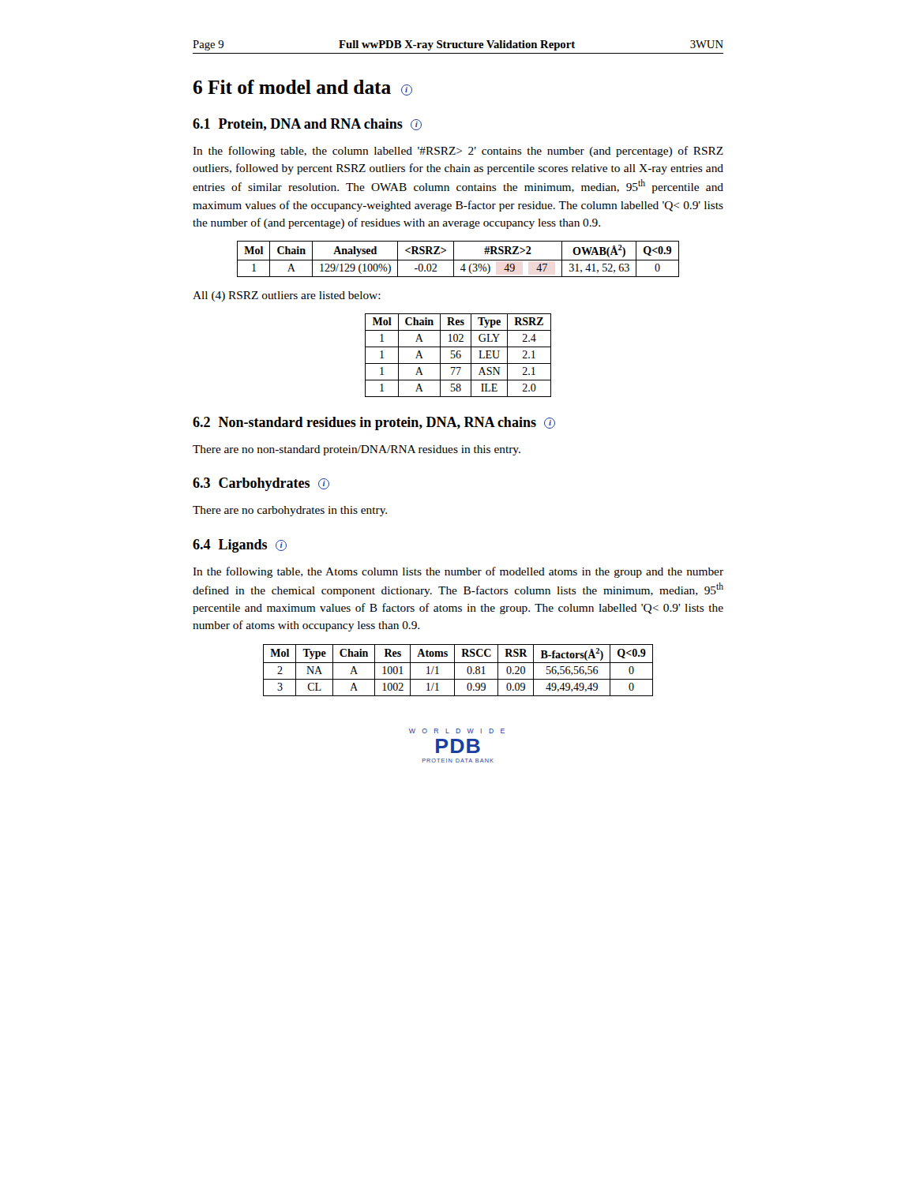Page 9
Full wwPDB X-ray Structure Validation Report
3WUN
6 Fit of model and data i
6.1 Protein, DNA and RNA chains i
In the following table, the column labelled '#RSRZ> 2' contains the number (and percentage) of RSRZ outliers, followed by percent RSRZ outliers for the chain as percentile scores relative to all X-ray entries and entries of similar resolution. The OWAB column contains the minimum, median, 95th percentile and maximum values of the occupancy-weighted average B-factor per residue. The column labelled 'Q< 0.9' lists the number of (and percentage) of residues with an average occupancy less than 0.9.
| Mol | Chain | Analysed | <RSRZ> | #RSRZ>2 | OWAB(Å 2 ) | Q<0.9 |
| --- | --- | --- | --- | --- | --- | --- |
| 1 | A | 129/129 (100%) | -0.02 | 4 (3%) 49 47 | 31, 41, 52, 63 | 0 |
All (4) RSRZ outliers are listed below:
| Mol | Chain | Res | Type | RSRZ |
| --- | --- | --- | --- | --- |
| 1 | A | 102 | GLY | 2.4 |
| 1 | A | 56 | LEU | 2.1 |
| 1 | A | 77 | ASN | 2.1 |
| 1 | A | 58 | ILE | 2.0 |
6.2 Non-standard residues in protein, DNA, RNA chains i
There are no non-standard protein/DNA/RNA residues in this entry.
6.3 Carbohydrates i
There are no carbohydrates in this entry.
6.4 Ligands i
In the following table, the Atoms column lists the number of modelled atoms in the group and the number defined in the chemical component dictionary. The B-factors column lists the minimum, median, 95th percentile and maximum values of B factors of atoms in the group. The column labelled 'Q< 0.9' lists the number of atoms with occupancy less than 0.9.
| Mol | Type | Chain | Res | Atoms | RSCC | RSR | B-factors(Å 2 ) | Q<0.9 |
| --- | --- | --- | --- | --- | --- | --- | --- | --- |
| 2 | NA | A | 1001 | 1/1 | 0.81 | 0.20 | 56,56,56,56 | 0 |
| 3 | CL | A | 1002 | 1/1 | 0.99 | 0.09 | 49,49,49,49 | 0 |
W O R L D W I D E
PDB
PROTEIN DATA BANK